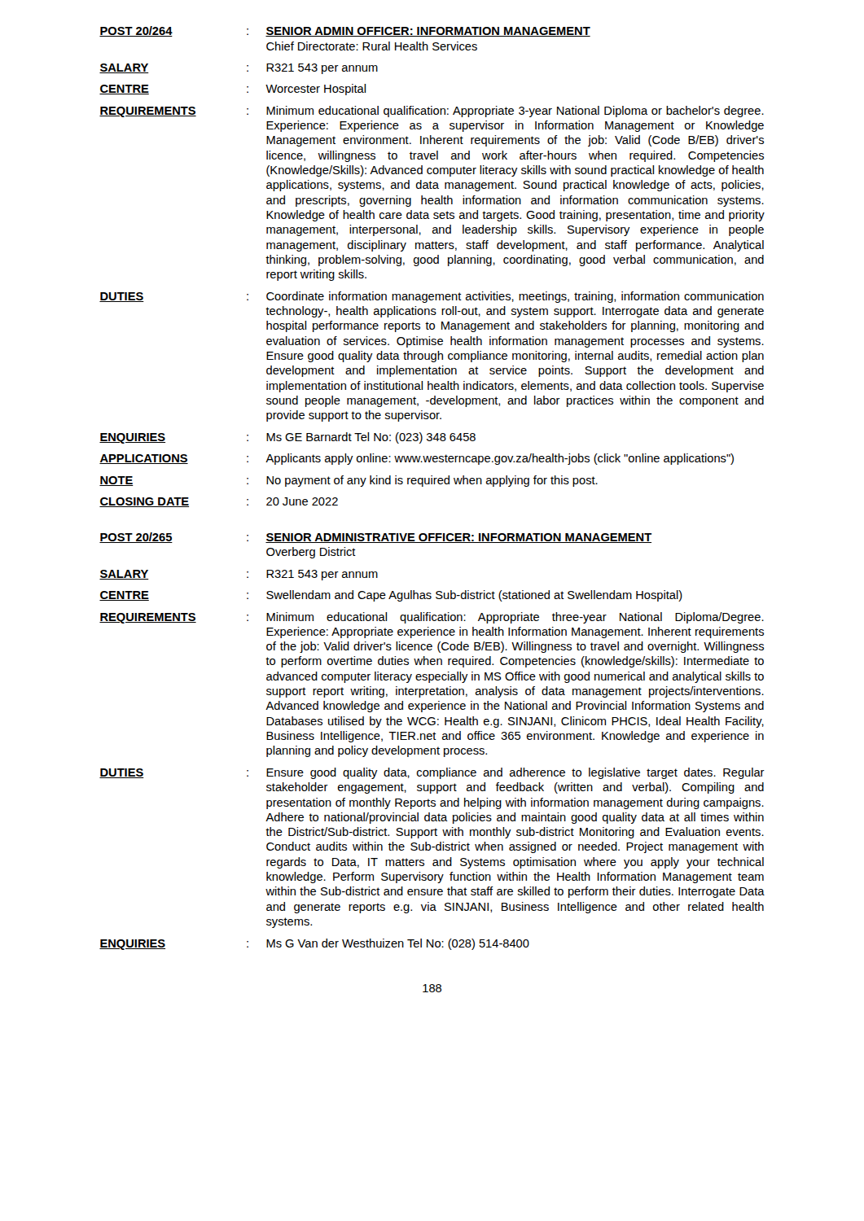| POST 20/264 | : | SENIOR ADMIN OFFICER: INFORMATION MANAGEMENT Chief Directorate: Rural Health Services |
| SALARY | : | R321 543 per annum |
| CENTRE | : | Worcester Hospital |
| REQUIREMENTS | : | Minimum educational qualification: Appropriate 3-year National Diploma or bachelor's degree. Experience: Experience as a supervisor in Information Management or Knowledge Management environment. Inherent requirements of the job: Valid (Code B/EB) driver's licence, willingness to travel and work after-hours when required. Competencies (Knowledge/Skills): Advanced computer literacy skills with sound practical knowledge of health applications, systems, and data management. Sound practical knowledge of acts, policies, and prescripts, governing health information and information communication systems. Knowledge of health care data sets and targets. Good training, presentation, time and priority management, interpersonal, and leadership skills. Supervisory experience in people management, disciplinary matters, staff development, and staff performance. Analytical thinking, problem-solving, good planning, coordinating, good verbal communication, and report writing skills. |
| DUTIES | : | Coordinate information management activities, meetings, training, information communication technology-, health applications roll-out, and system support. Interrogate data and generate hospital performance reports to Management and stakeholders for planning, monitoring and evaluation of services. Optimise health information management processes and systems. Ensure good quality data through compliance monitoring, internal audits, remedial action plan development and implementation at service points. Support the development and implementation of institutional health indicators, elements, and data collection tools. Supervise sound people management, -development, and labor practices within the component and provide support to the supervisor. |
| ENQUIRIES | : | Ms GE Barnardt Tel No: (023) 348 6458 |
| APPLICATIONS | : | Applicants apply online: www.westerncape.gov.za/health-jobs (click "online applications") |
| NOTE | : | No payment of any kind is required when applying for this post. |
| CLOSING DATE | : | 20 June 2022 |
| POST 20/265 | : | SENIOR ADMINISTRATIVE OFFICER: INFORMATION MANAGEMENT Overberg District |
| SALARY | : | R321 543 per annum |
| CENTRE | : | Swellendam and Cape Agulhas Sub-district (stationed at Swellendam Hospital) |
| REQUIREMENTS | : | Minimum educational qualification: Appropriate three-year National Diploma/Degree. Experience: Appropriate experience in health Information Management. Inherent requirements of the job: Valid driver's licence (Code B/EB). Willingness to travel and overnight. Willingness to perform overtime duties when required. Competencies (knowledge/skills): Intermediate to advanced computer literacy especially in MS Office with good numerical and analytical skills to support report writing, interpretation, analysis of data management projects/interventions. Advanced knowledge and experience in the National and Provincial Information Systems and Databases utilised by the WCG: Health e.g. SINJANI, Clinicom PHCIS, Ideal Health Facility, Business Intelligence, TIER.net and office 365 environment. Knowledge and experience in planning and policy development process. |
| DUTIES | : | Ensure good quality data, compliance and adherence to legislative target dates. Regular stakeholder engagement, support and feedback (written and verbal). Compiling and presentation of monthly Reports and helping with information management during campaigns. Adhere to national/provincial data policies and maintain good quality data at all times within the District/Sub-district. Support with monthly sub-district Monitoring and Evaluation events. Conduct audits within the Sub-district when assigned or needed. Project management with regards to Data, IT matters and Systems optimisation where you apply your technical knowledge. Perform Supervisory function within the Health Information Management team within the Sub-district and ensure that staff are skilled to perform their duties. Interrogate Data and generate reports e.g. via SINJANI, Business Intelligence and other related health systems. |
| ENQUIRIES | : | Ms G Van der Westhuizen Tel No: (028) 514-8400 |
188